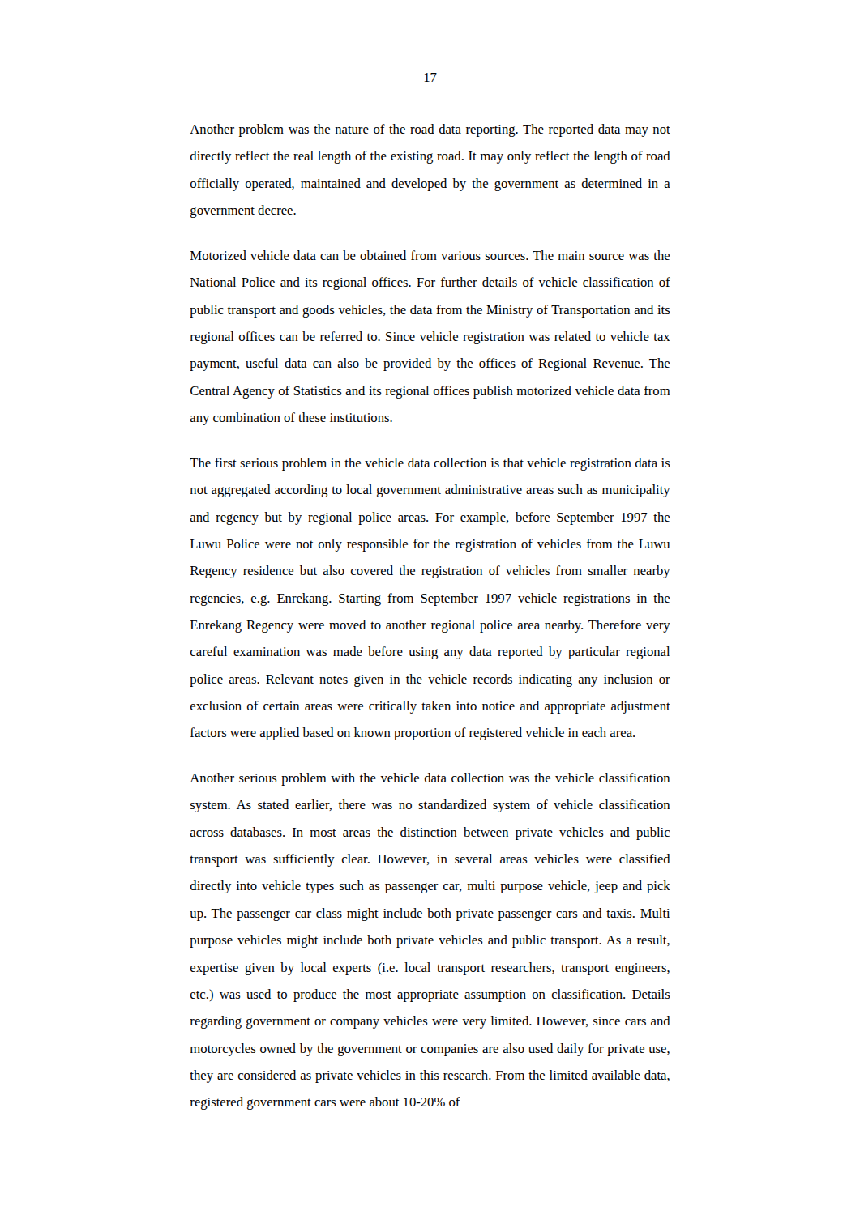17
Another problem was the nature of the road data reporting. The reported data may not directly reflect the real length of the existing road. It may only reflect the length of road officially operated, maintained and developed by the government as determined in a government decree.
Motorized vehicle data can be obtained from various sources. The main source was the National Police and its regional offices. For further details of vehicle classification of public transport and goods vehicles, the data from the Ministry of Transportation and its regional offices can be referred to. Since vehicle registration was related to vehicle tax payment, useful data can also be provided by the offices of Regional Revenue. The Central Agency of Statistics and its regional offices publish motorized vehicle data from any combination of these institutions.
The first serious problem in the vehicle data collection is that vehicle registration data is not aggregated according to local government administrative areas such as municipality and regency but by regional police areas. For example, before September 1997 the Luwu Police were not only responsible for the registration of vehicles from the Luwu Regency residence but also covered the registration of vehicles from smaller nearby regencies, e.g. Enrekang. Starting from September 1997 vehicle registrations in the Enrekang Regency were moved to another regional police area nearby. Therefore very careful examination was made before using any data reported by particular regional police areas. Relevant notes given in the vehicle records indicating any inclusion or exclusion of certain areas were critically taken into notice and appropriate adjustment factors were applied based on known proportion of registered vehicle in each area.
Another serious problem with the vehicle data collection was the vehicle classification system. As stated earlier, there was no standardized system of vehicle classification across databases. In most areas the distinction between private vehicles and public transport was sufficiently clear. However, in several areas vehicles were classified directly into vehicle types such as passenger car, multi purpose vehicle, jeep and pick up. The passenger car class might include both private passenger cars and taxis. Multi purpose vehicles might include both private vehicles and public transport. As a result, expertise given by local experts (i.e. local transport researchers, transport engineers, etc.) was used to produce the most appropriate assumption on classification. Details regarding government or company vehicles were very limited. However, since cars and motorcycles owned by the government or companies are also used daily for private use, they are considered as private vehicles in this research. From the limited available data, registered government cars were about 10-20% of